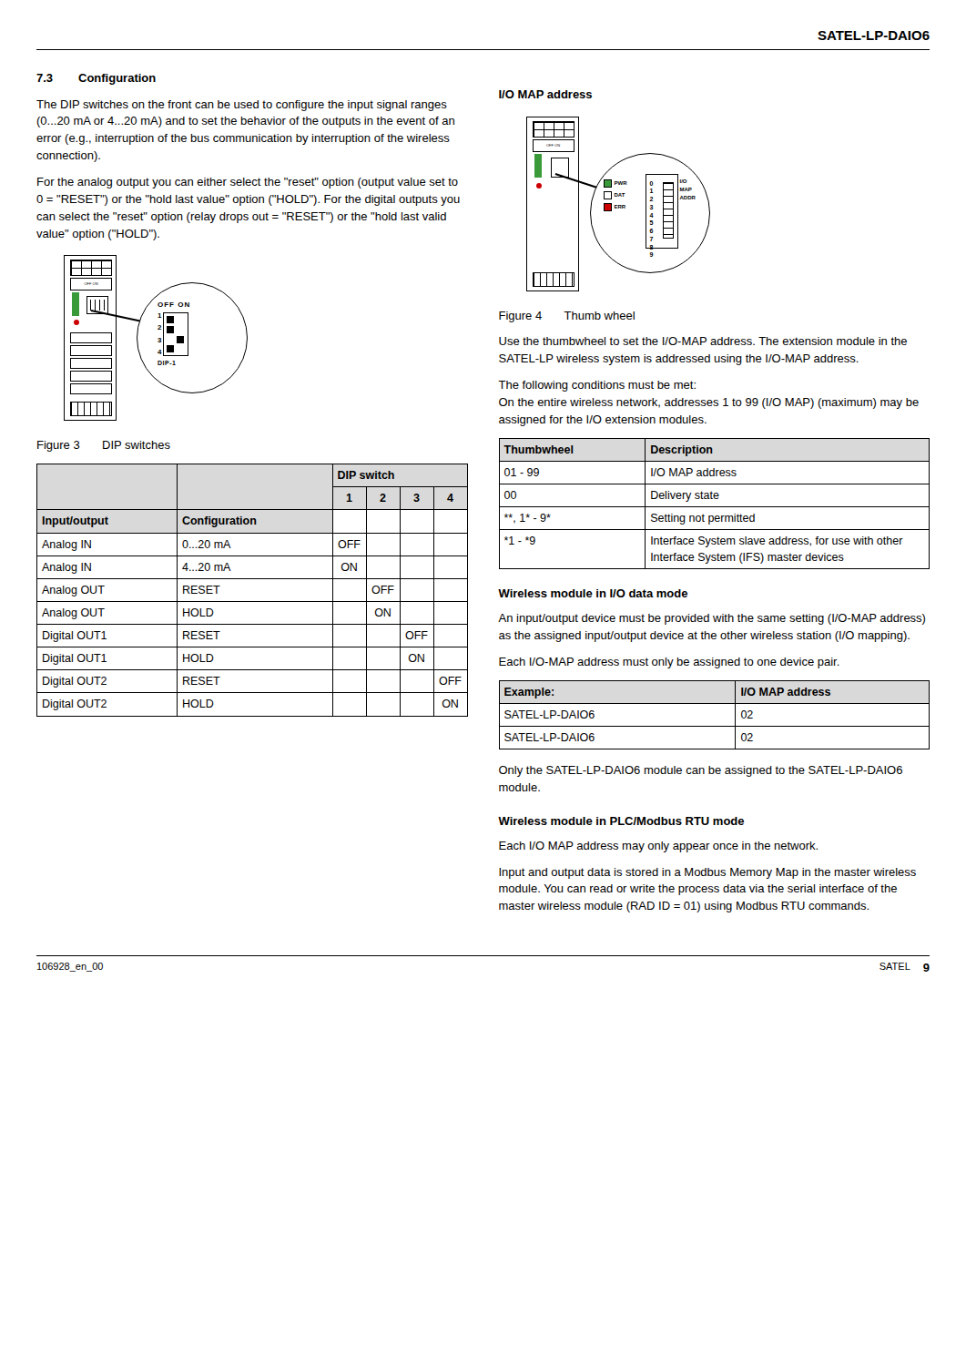SATEL-LP-DAIO6
7.3 Configuration
The DIP switches on the front can be used to configure the input signal ranges (0...20 mA or 4...20 mA) and to set the behavior of the outputs in the event of an error (e.g., interruption of the bus communication by interruption of the wireless connection).
For the analog output you can either select the "reset" option (output value set to 0 = "RESET") or the "hold last value" option ("HOLD"). For the digital outputs you can select the "reset" option (relay drops out = "RESET") or the "hold last valid value" option ("HOLD").
OFF ON
OFF ON
1234
DIP-1
Figure 3 DIP switches
| | | DIP switch |
| --- | --- | --- |
| 1 | 2 | 3 | 4 |
| Input/output | Configuration | | | | |
| Analog IN | 0...20 mA | OFF | | | |
| Analog IN | 4...20 mA | ON | | | |
| Analog OUT | RESET | | OFF | | |
| Analog OUT | HOLD | | ON | | |
| Digital OUT1 | RESET | | | OFF | |
| Digital OUT1 | HOLD | | | ON | |
| Digital OUT2 | RESET | | | | OFF |
| Digital OUT2 | HOLD | | | | ON |
I/O MAP address
OFF ON
PWR
DAT
ERR
0
1
2
3
4
5
6
7
8
9
I/O
MAP
ADDR
Figure 4 Thumb wheel
Use the thumbwheel to set the I/O-MAP address. The extension module in the SATEL-LP wireless system is addressed using the I/O-MAP address.
The following conditions must be met:
On the entire wireless network, addresses 1 to 99 (I/O MAP) (maximum) may be assigned for the I/O extension modules.
| Thumbwheel | Description |
| --- | --- |
| 01 - 99 | I/O MAP address |
| 00 | Delivery state |
| **, 1* - 9* | Setting not permitted |
| *1 - *9 | Interface System slave address, for use with other Interface System (IFS) master devices |
Wireless module in I/O data mode
An input/output device must be provided with the same setting (I/O-MAP address) as the assigned input/output device at the other wireless station (I/O mapping).
Each I/O-MAP address must only be assigned to one device pair.
| Example: | I/O MAP address |
| --- | --- |
| SATEL-LP-DAIO6 | 02 |
| SATEL-LP-DAIO6 | 02 |
Only the SATEL-LP-DAIO6 module can be assigned to the SATEL-LP-DAIO6 module.
Wireless module in PLC/Modbus RTU mode
Each I/O MAP address may only appear once in the network.
Input and output data is stored in a Modbus Memory Map in the master wireless module. You can read or write the process data via the serial interface of the master wireless module (RAD ID = 01) using Modbus RTU commands.
106928_en_00
SATEL
9